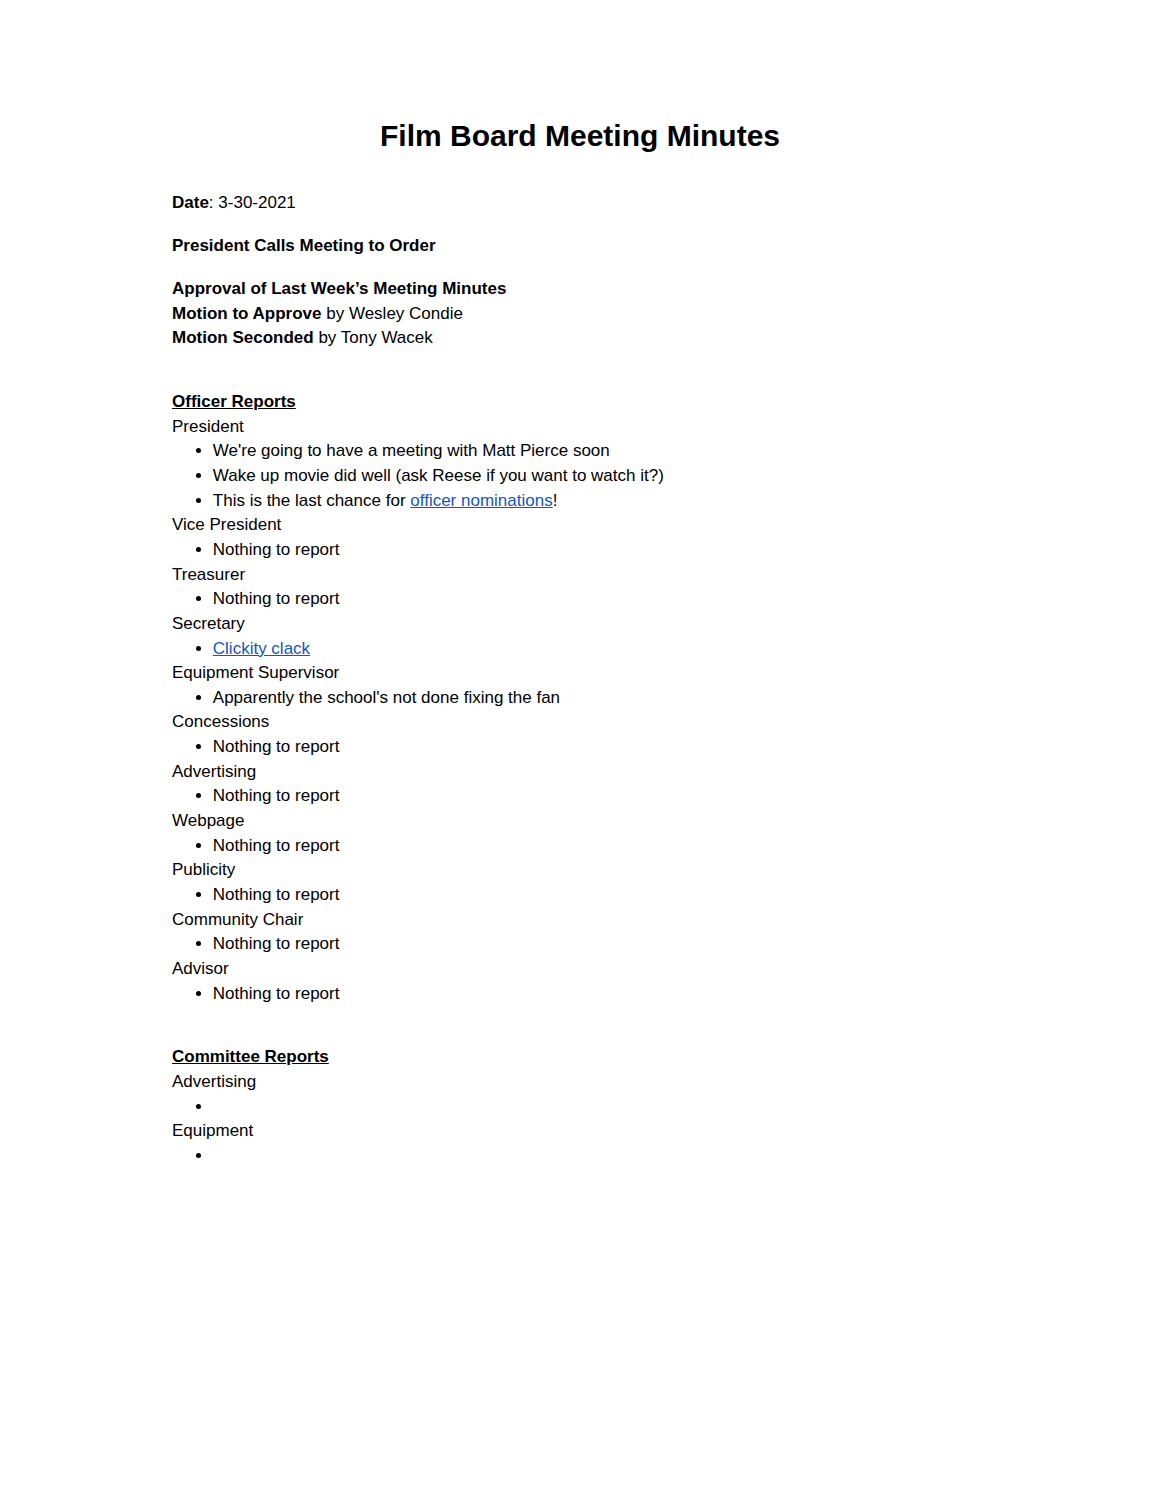Film Board Meeting Minutes
Date: 3-30-2021
President Calls Meeting to Order
Approval of Last Week’s Meeting Minutes
Motion to Approve by Wesley Condie
Motion Seconded by Tony Wacek
Officer Reports
President
We're going to have a meeting with Matt Pierce soon
Wake up movie did well (ask Reese if you want to watch it?)
This is the last chance for officer nominations!
Vice President
Nothing to report
Treasurer
Nothing to report
Secretary
Clickity clack
Equipment Supervisor
Apparently the school's not done fixing the fan
Concessions
Nothing to report
Advertising
Nothing to report
Webpage
Nothing to report
Publicity
Nothing to report
Community Chair
Nothing to report
Advisor
Nothing to report
Committee Reports
Advertising
Equipment